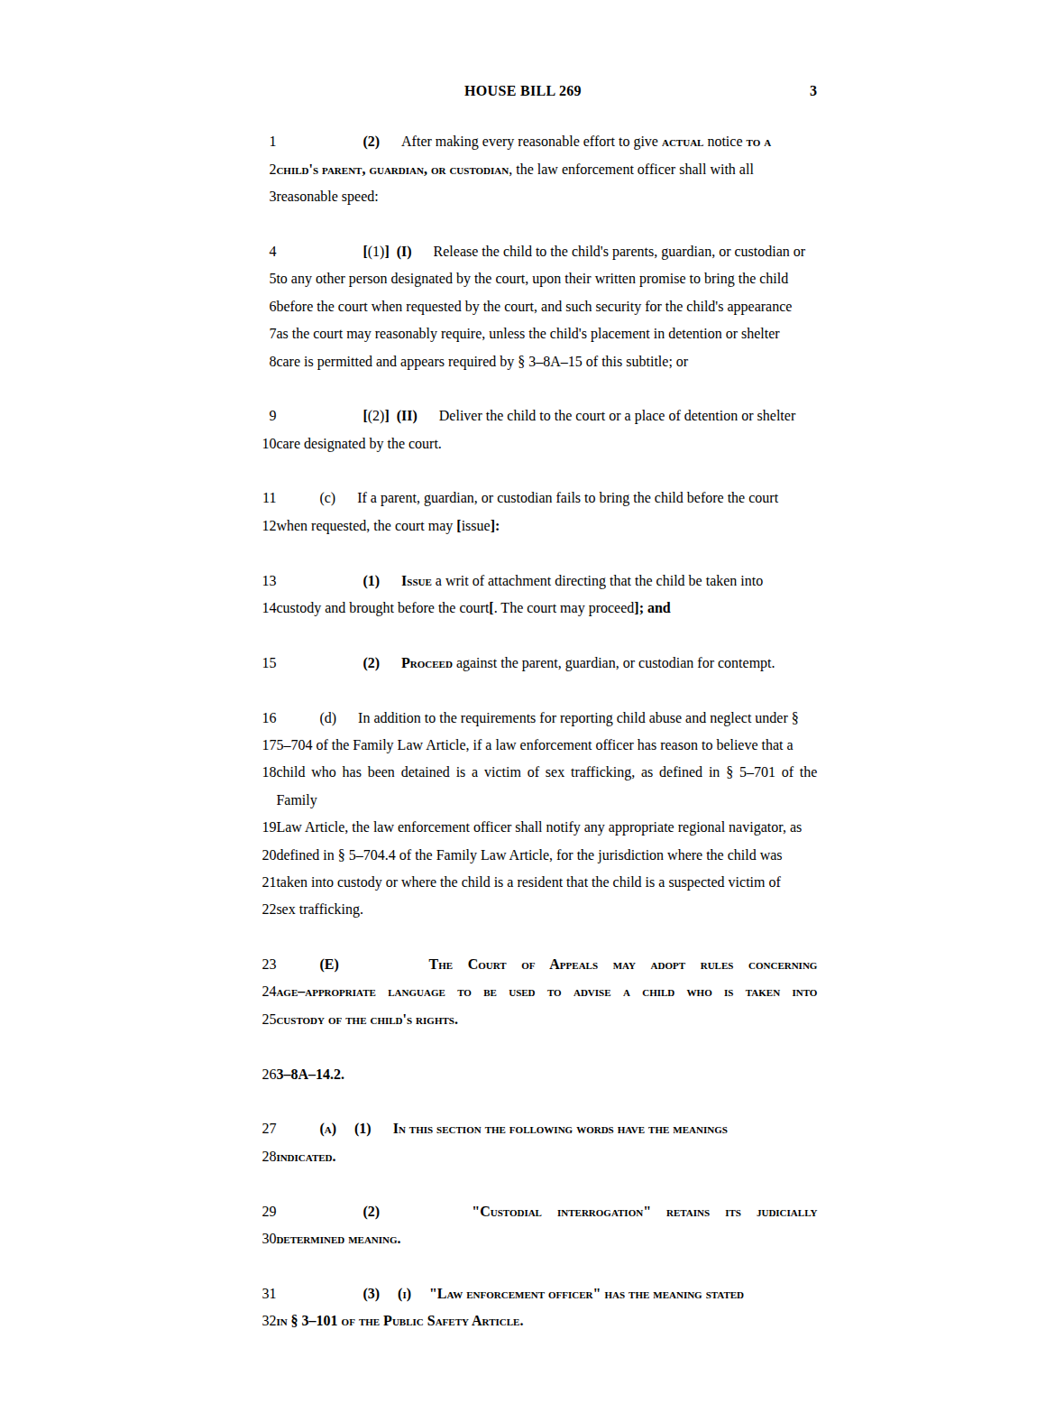HOUSE BILL 269 3
| 1 | (2) After making every reasonable effort to give actual notice to a |
| 2 | child's parent, guardian, or custodian , the law enforcement officer shall with all |
| 3 | reasonable speed: |
| 4 | [ (1) ] (I) Release the child to the child's parents, guardian, or custodian or |
| 5 | to any other person designated by the court, upon their written promise to bring the child |
| 6 | before the court when requested by the court, and such security for the child's appearance |
| 7 | as the court may reasonably require, unless the child's placement in detention or shelter |
| 8 | care is permitted and appears required by § 3–8A–15 of this subtitle; or |
| 9 | [ (2) ] (II) Deliver the child to the court or a place of detention or shelter |
| 10 | care designated by the court. |
| 11 | (c) If a parent, guardian, or custodian fails to bring the child before the court |
| 12 | when requested, the court may [ issue ]: |
| 13 | (1) Issue a writ of attachment directing that the child be taken into |
| 14 | custody and brought before the court [ . The court may proceed ]; and |
| 15 | (2) Proceed against the parent, guardian, or custodian for contempt. |
| 16 | (d) In addition to the requirements for reporting child abuse and neglect under § |
| 17 | 5–704 of the Family Law Article, if a law enforcement officer has reason to believe that a |
| 18 | child who has been detained is a victim of sex trafficking, as defined in § 5–701 of the Family |
| 19 | Law Article, the law enforcement officer shall notify any appropriate regional navigator, as |
| 20 | defined in § 5–704.4 of the Family Law Article, for the jurisdiction where the child was |
| 21 | taken into custody or where the child is a resident that the child is a suspected victim of |
| 22 | sex trafficking. |
| 23 | (E) The Court of Appeals may adopt rules concerning |
| 24 | age–appropriate language to be used to advise a child who is taken into |
| 25 | custody of the child's rights. |
| 26 | 3–8A–14.2. |
| 27 | (a) (1) In this section the following words have the meanings |
| 28 | indicated. |
| 29 | (2) "Custodial interrogation" retains its judicially |
| 30 | determined meaning. |
| 31 | (3) (i) "Law enforcement officer" has the meaning stated |
| 32 | in § 3–101 of the Public Safety Article. |